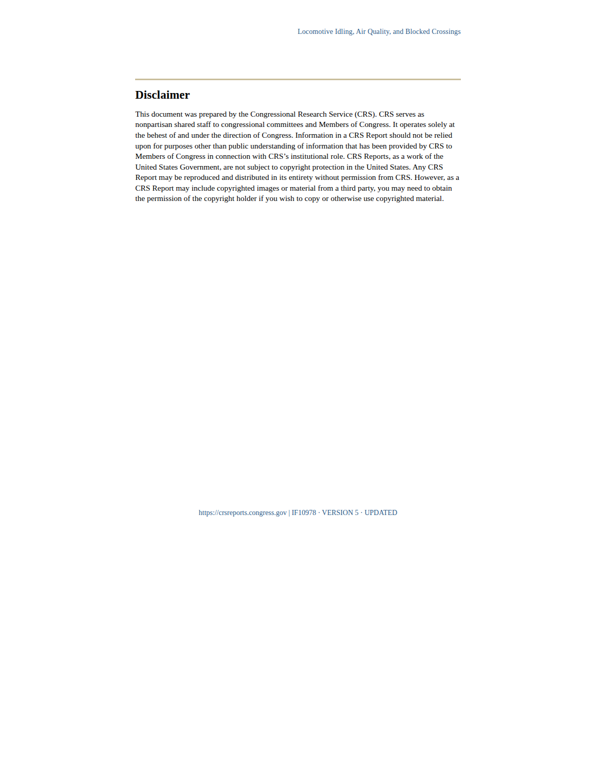Locomotive Idling, Air Quality, and Blocked Crossings
Disclaimer
This document was prepared by the Congressional Research Service (CRS). CRS serves as nonpartisan shared staff to congressional committees and Members of Congress. It operates solely at the behest of and under the direction of Congress. Information in a CRS Report should not be relied upon for purposes other than public understanding of information that has been provided by CRS to Members of Congress in connection with CRS’s institutional role. CRS Reports, as a work of the United States Government, are not subject to copyright protection in the United States. Any CRS Report may be reproduced and distributed in its entirety without permission from CRS. However, as a CRS Report may include copyrighted images or material from a third party, you may need to obtain the permission of the copyright holder if you wish to copy or otherwise use copyrighted material.
https://crsreports.congress.gov | IF10978 · VERSION 5 · UPDATED